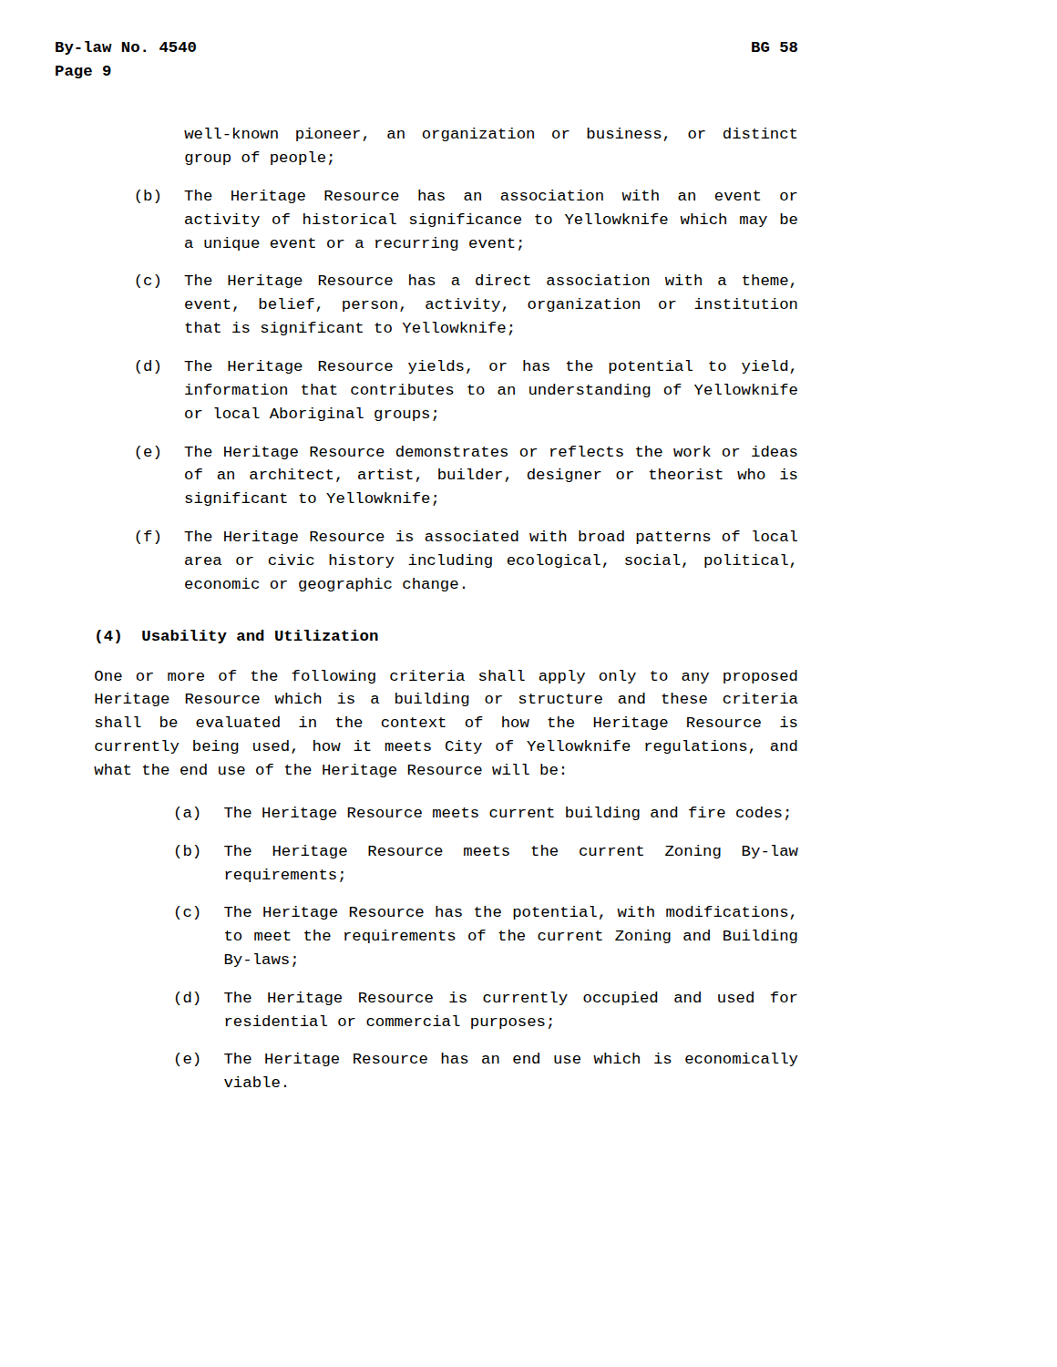By-law No. 4540
Page 9
BG 58
well-known pioneer, an organization or business, or distinct group of people;
(b)
The Heritage Resource has an association with an event or activity of historical significance to Yellowknife which may be a unique event or a recurring event;
(c)
The Heritage Resource has a direct association with a theme, event, belief, person, activity, organization or institution that is significant to Yellowknife;
(d)
The Heritage Resource yields, or has the potential to yield, information that contributes to an understanding of Yellowknife or local Aboriginal groups;
(e)
The Heritage Resource demonstrates or reflects the work or ideas of an architect, artist, builder, designer or theorist who is significant to Yellowknife;
(f)
The Heritage Resource is associated with broad patterns of local area or civic history including ecological, social, political, economic or geographic change.
(4) Usability and Utilization
One or more of the following criteria shall apply only to any proposed Heritage Resource which is a building or structure and these criteria shall be evaluated in the context of how the Heritage Resource is currently being used, how it meets City of Yellowknife regulations, and what the end use of the Heritage Resource will be:
(a)
The Heritage Resource meets current building and fire codes;
(b)
The Heritage Resource meets the current Zoning By-law requirements;
(c)
The Heritage Resource has the potential, with modifications, to meet the requirements of the current Zoning and Building By-laws;
(d)
The Heritage Resource is currently occupied and used for residential or commercial purposes;
(e)
The Heritage Resource has an end use which is economically viable.